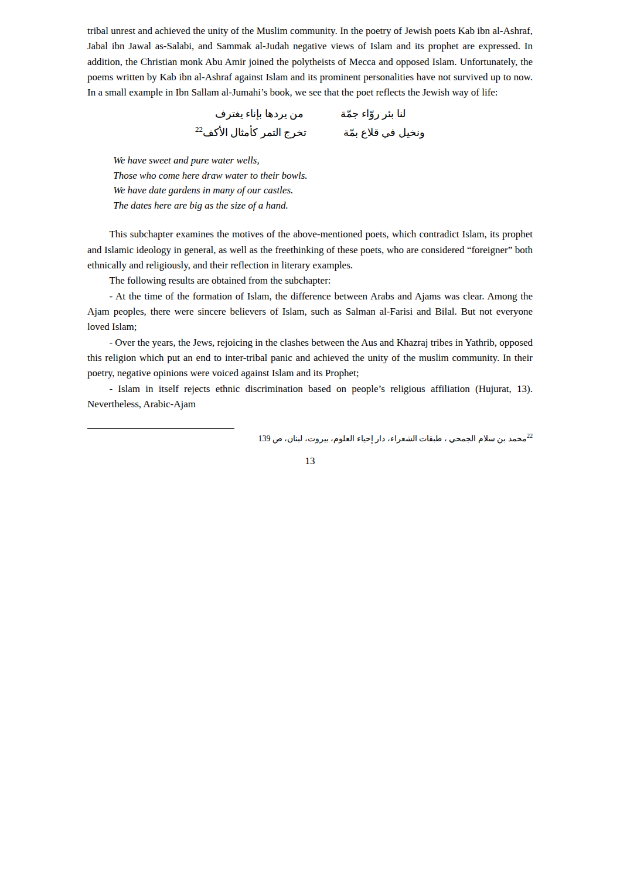tribal unrest and achieved the unity of the Muslim community. In the poetry of Jewish poets Kab ibn al-Ashraf, Jabal ibn Jawal as-Salabi, and Sammak al-Judah negative views of Islam and its prophet are expressed. In addition, the Christian monk Abu Amir joined the polytheists of Mecca and opposed Islam. Unfortunately, the poems written by Kab ibn al-Ashraf against Islam and its prominent personalities have not survived up to now. In a small example in Ibn Sallam al-Jumahi’s book, we see that the poet reflects the Jewish way of life:
لنا بئر روّاء جمّة من يردها بإناء يغترف
ونخيل في قلاع بمّة تخرج التمر كأمثال الأكف22
We have sweet and pure water wells,
Those who come here draw water to their bowls.
We have date gardens in many of our castles.
The dates here are big as the size of a hand.
This subchapter examines the motives of the above-mentioned poets, which contradict Islam, its prophet and Islamic ideology in general, as well as the freethinking of these poets, who are considered “foreigner” both ethnically and religiously, and their reflection in literary examples.
The following results are obtained from the subchapter:
- At the time of the formation of Islam, the difference between Arabs and Ajams was clear. Among the Ajam peoples, there were sincere believers of Islam, such as Salman al-Farisi and Bilal. But not everyone loved Islam;
- Over the years, the Jews, rejoicing in the clashes between the Aus and Khazraj tribes in Yathrib, opposed this religion which put an end to inter-tribal panic and achieved the unity of the muslim community. In their poetry, negative opinions were voiced against Islam and its Prophet;
- Islam in itself rejects ethnic discrimination based on people’s religious affiliation (Hujurat, 13). Nevertheless, Arabic-Ajam
22محمد بن سلام الجمحي ، طبقات الشعراء، دار إحياء العلوم، بيروت، لبنان، ص 139
13